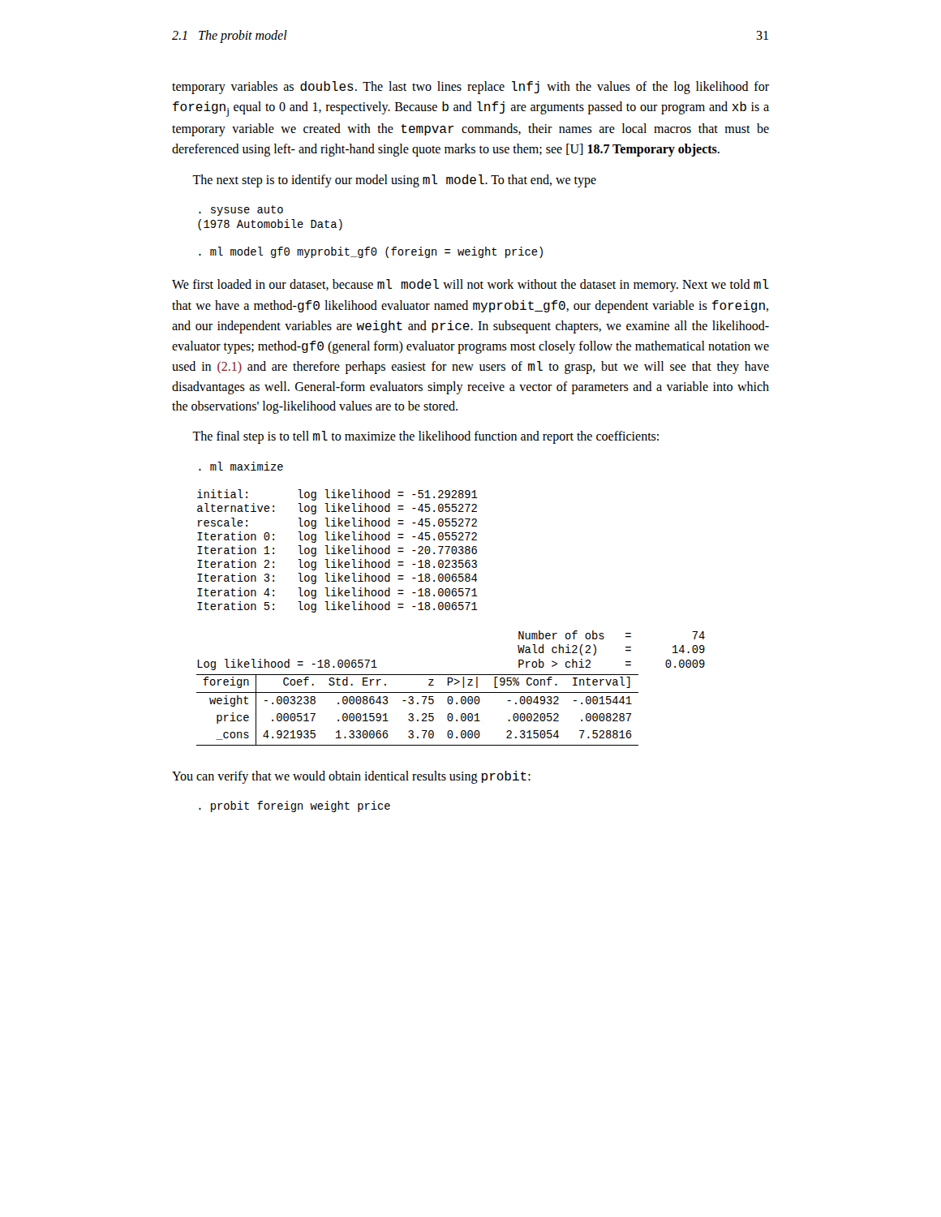2.1 The probit model 31
temporary variables as doubles. The last two lines replace lnfj with the values of the log likelihood for foreignj equal to 0 and 1, respectively. Because b and lnfj are arguments passed to our program and xb is a temporary variable we created with the tempvar commands, their names are local macros that must be dereferenced using left- and right-hand single quote marks to use them; see [U] 18.7 Temporary objects.
The next step is to identify our model using ml model. To that end, we type
. sysuse auto
(1978 Automobile Data)

. ml model gf0 myprobit_gf0 (foreign = weight price)
We first loaded in our dataset, because ml model will not work without the dataset in memory. Next we told ml that we have a method-gf0 likelihood evaluator named myprobit_gf0, our dependent variable is foreign, and our independent variables are weight and price. In subsequent chapters, we examine all the likelihood-evaluator types; method-gf0 (general form) evaluator programs most closely follow the mathematical notation we used in (2.1) and are therefore perhaps easiest for new users of ml to grasp, but we will see that they have disadvantages as well. General-form evaluators simply receive a vector of parameters and a variable into which the observations' log-likelihood values are to be stored.
The final step is to tell ml to maximize the likelihood function and report the coefficients:
. ml maximize

initial:       log likelihood = -51.292891
alternative:   log likelihood = -45.055272
rescale:       log likelihood = -45.055272
Iteration 0:   log likelihood = -45.055272
Iteration 1:   log likelihood = -20.770386
Iteration 2:   log likelihood = -18.023563
Iteration 3:   log likelihood = -18.006584
Iteration 4:   log likelihood = -18.006571
Iteration 5:   log likelihood = -18.006571
Number of obs = 74 Wald chi2(2) = 14.09 Log likelihood = -18.006571 Prob > chi2 = 0.0009
| foreign | Coef. | Std. Err. | z | P>/z/ | [95% Conf. | Interval] |
| --- | --- | --- | --- | --- | --- | --- |
| weight | -.003238 | .0008643 | -3.75 | 0.000 | -.004932 | -.0015441 |
| price | .000517 | .0001591 | 3.25 | 0.001 | .0002052 | .0008287 |
| _cons | 4.921935 | 1.330066 | 3.70 | 0.000 | 2.315054 | 7.528816 |
You can verify that we would obtain identical results using probit:
. probit foreign weight price